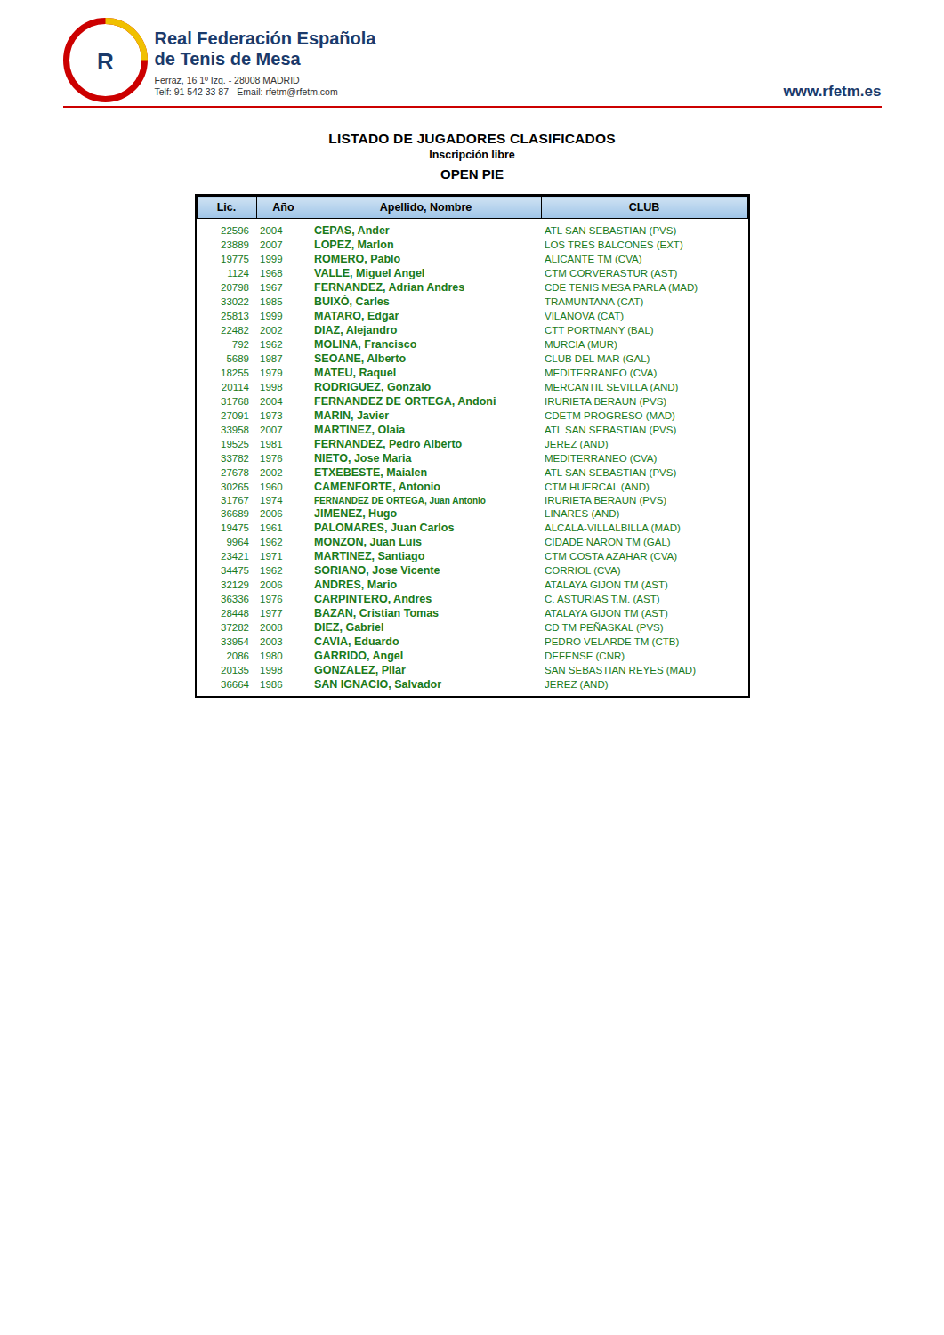R
Real Federación Española
de Tenis de Mesa
Ferraz, 16 1º Izq. - 28008 MADRID
Telf: 91 542 33 87 - Email: rfetm@rfetm.com
www.rfetm.es
LISTADO DE JUGADORES CLASIFICADOS
Inscripción libre
OPEN PIE
| Lic. | Año | Apellido, Nombre | CLUB |
| --- | --- | --- | --- |
| 22596 | 2004 | CEPAS, Ander | ATL SAN SEBASTIAN (PVS) |
| 23889 | 2007 | LOPEZ, Marlon | LOS TRES BALCONES (EXT) |
| 19775 | 1999 | ROMERO, Pablo | ALICANTE TM (CVA) |
| 1124 | 1968 | VALLE, Miguel Angel | CTM CORVERASTUR (AST) |
| 20798 | 1967 | FERNANDEZ, Adrian Andres | CDE TENIS MESA PARLA (MAD) |
| 33022 | 1985 | BUIXÓ, Carles | TRAMUNTANA (CAT) |
| 25813 | 1999 | MATARO, Edgar | VILANOVA (CAT) |
| 22482 | 2002 | DIAZ, Alejandro | CTT PORTMANY (BAL) |
| 792 | 1962 | MOLINA, Francisco | MURCIA (MUR) |
| 5689 | 1987 | SEOANE, Alberto | CLUB DEL MAR (GAL) |
| 18255 | 1979 | MATEU, Raquel | MEDITERRANEO (CVA) |
| 20114 | 1998 | RODRIGUEZ, Gonzalo | MERCANTIL SEVILLA (AND) |
| 31768 | 2004 | FERNANDEZ DE ORTEGA, Andoni | IRURIETA BERAUN (PVS) |
| 27091 | 1973 | MARIN, Javier | CDETM PROGRESO (MAD) |
| 33958 | 2007 | MARTINEZ, Olaia | ATL SAN SEBASTIAN (PVS) |
| 19525 | 1981 | FERNANDEZ, Pedro Alberto | JEREZ (AND) |
| 33782 | 1976 | NIETO, Jose Maria | MEDITERRANEO (CVA) |
| 27678 | 2002 | ETXEBESTE, Maialen | ATL SAN SEBASTIAN (PVS) |
| 30265 | 1960 | CAMENFORTE, Antonio | CTM HUERCAL (AND) |
| 31767 | 1974 | FERNANDEZ DE ORTEGA, Juan Antonio | IRURIETA BERAUN (PVS) |
| 36689 | 2006 | JIMENEZ, Hugo | LINARES (AND) |
| 19475 | 1961 | PALOMARES, Juan Carlos | ALCALA-VILLALBILLA (MAD) |
| 9964 | 1962 | MONZON, Juan Luis | CIDADE NARON TM (GAL) |
| 23421 | 1971 | MARTINEZ, Santiago | CTM COSTA AZAHAR (CVA) |
| 34475 | 1962 | SORIANO, Jose Vicente | CORRIOL (CVA) |
| 32129 | 2006 | ANDRES, Mario | ATALAYA GIJON TM (AST) |
| 36336 | 1976 | CARPINTERO, Andres | C. ASTURIAS T.M. (AST) |
| 28448 | 1977 | BAZAN, Cristian Tomas | ATALAYA GIJON TM (AST) |
| 37282 | 2008 | DIEZ, Gabriel | CD TM PEÑASKAL (PVS) |
| 33954 | 2003 | CAVIA, Eduardo | PEDRO VELARDE TM (CTB) |
| 2086 | 1980 | GARRIDO, Angel | DEFENSE (CNR) |
| 20135 | 1998 | GONZALEZ, Pilar | SAN SEBASTIAN REYES (MAD) |
| 36664 | 1986 | SAN IGNACIO, Salvador | JEREZ (AND) |